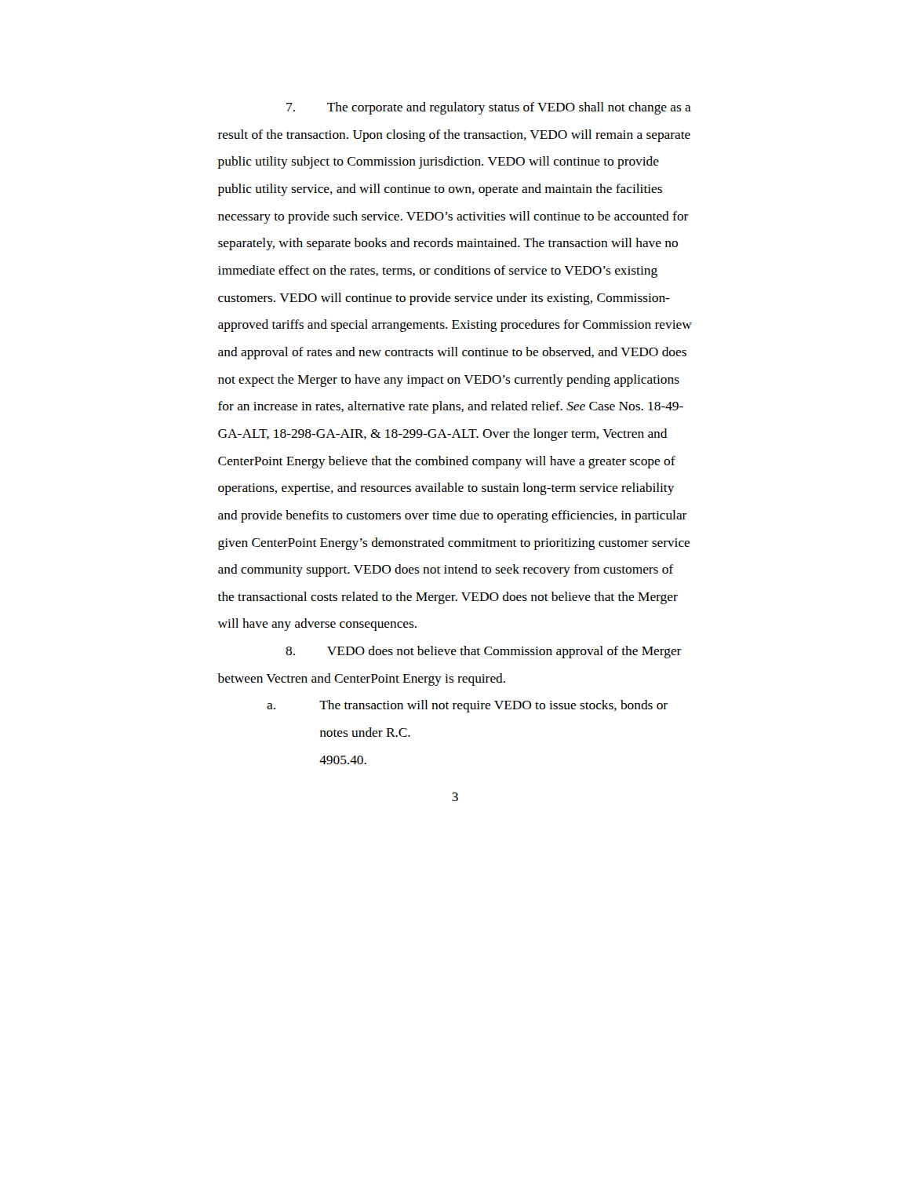7. The corporate and regulatory status of VEDO shall not change as a result of the transaction. Upon closing of the transaction, VEDO will remain a separate public utility subject to Commission jurisdiction. VEDO will continue to provide public utility service, and will continue to own, operate and maintain the facilities necessary to provide such service. VEDO’s activities will continue to be accounted for separately, with separate books and records maintained. The transaction will have no immediate effect on the rates, terms, or conditions of service to VEDO’s existing customers. VEDO will continue to provide service under its existing, Commission-approved tariffs and special arrangements. Existing procedures for Commission review and approval of rates and new contracts will continue to be observed, and VEDO does not expect the Merger to have any impact on VEDO’s currently pending applications for an increase in rates, alternative rate plans, and related relief. See Case Nos. 18-49-GA-ALT, 18-298-GA-AIR, & 18-299-GA-ALT. Over the longer term, Vectren and CenterPoint Energy believe that the combined company will have a greater scope of operations, expertise, and resources available to sustain long-term service reliability and provide benefits to customers over time due to operating efficiencies, in particular given CenterPoint Energy’s demonstrated commitment to prioritizing customer service and community support. VEDO does not intend to seek recovery from customers of the transactional costs related to the Merger. VEDO does not believe that the Merger will have any adverse consequences.
8. VEDO does not believe that Commission approval of the Merger between Vectren and CenterPoint Energy is required.
a. The transaction will not require VEDO to issue stocks, bonds or notes under R.C.
4905.40.
3